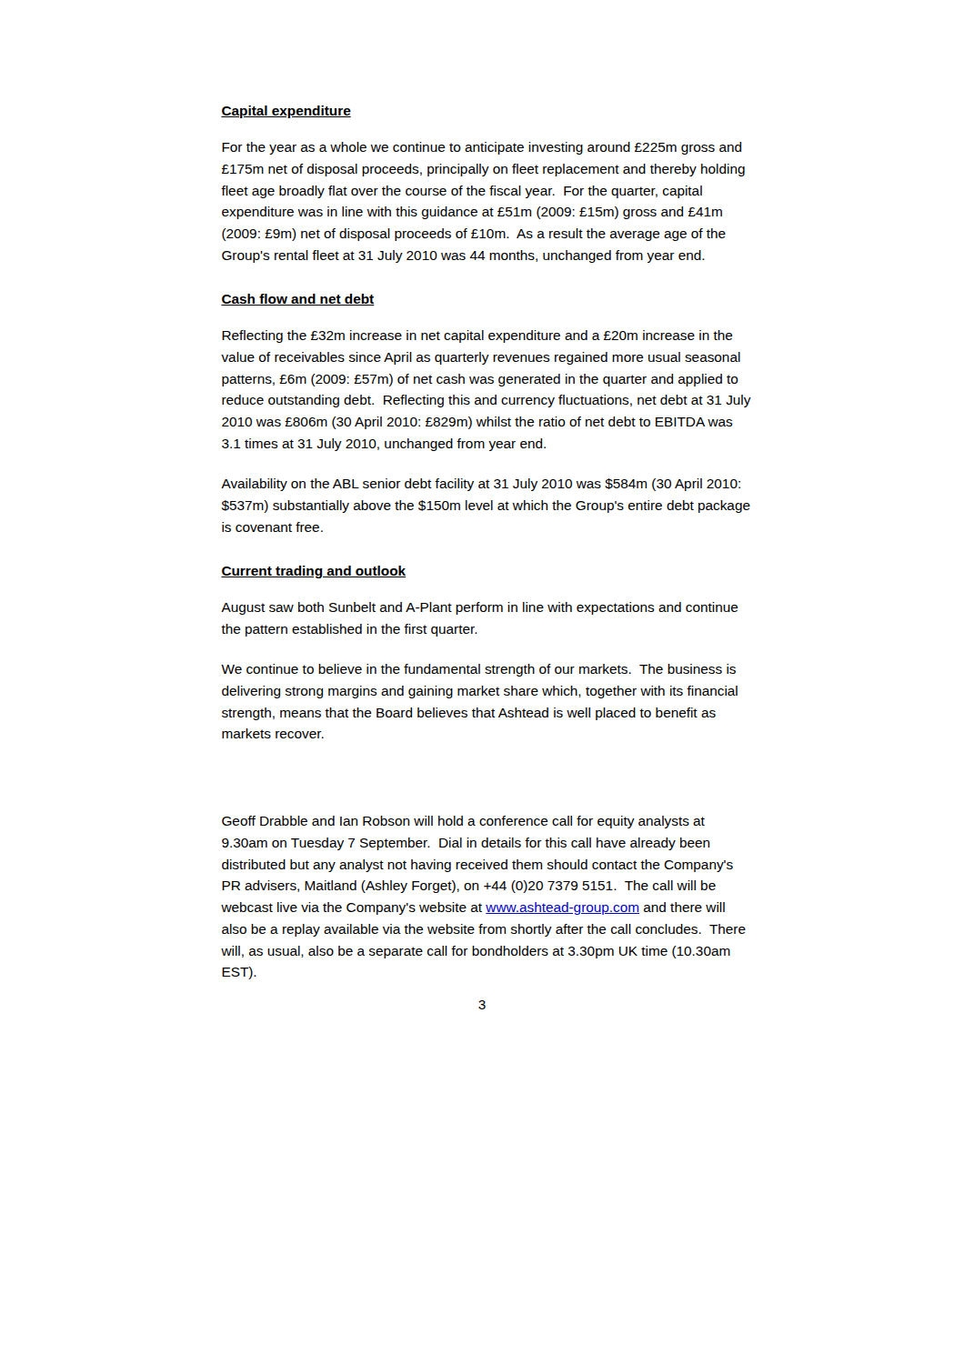Capital expenditure
For the year as a whole we continue to anticipate investing around £225m gross and £175m net of disposal proceeds, principally on fleet replacement and thereby holding fleet age broadly flat over the course of the fiscal year. For the quarter, capital expenditure was in line with this guidance at £51m (2009: £15m) gross and £41m (2009: £9m) net of disposal proceeds of £10m. As a result the average age of the Group's rental fleet at 31 July 2010 was 44 months, unchanged from year end.
Cash flow and net debt
Reflecting the £32m increase in net capital expenditure and a £20m increase in the value of receivables since April as quarterly revenues regained more usual seasonal patterns, £6m (2009: £57m) of net cash was generated in the quarter and applied to reduce outstanding debt. Reflecting this and currency fluctuations, net debt at 31 July 2010 was £806m (30 April 2010: £829m) whilst the ratio of net debt to EBITDA was 3.1 times at 31 July 2010, unchanged from year end.
Availability on the ABL senior debt facility at 31 July 2010 was $584m (30 April 2010: $537m) substantially above the $150m level at which the Group's entire debt package is covenant free.
Current trading and outlook
August saw both Sunbelt and A-Plant perform in line with expectations and continue the pattern established in the first quarter.
We continue to believe in the fundamental strength of our markets. The business is delivering strong margins and gaining market share which, together with its financial strength, means that the Board believes that Ashtead is well placed to benefit as markets recover.
Geoff Drabble and Ian Robson will hold a conference call for equity analysts at 9.30am on Tuesday 7 September. Dial in details for this call have already been distributed but any analyst not having received them should contact the Company's PR advisers, Maitland (Ashley Forget), on +44 (0)20 7379 5151. The call will be webcast live via the Company's website at www.ashtead-group.com and there will also be a replay available via the website from shortly after the call concludes. There will, as usual, also be a separate call for bondholders at 3.30pm UK time (10.30am EST).
3